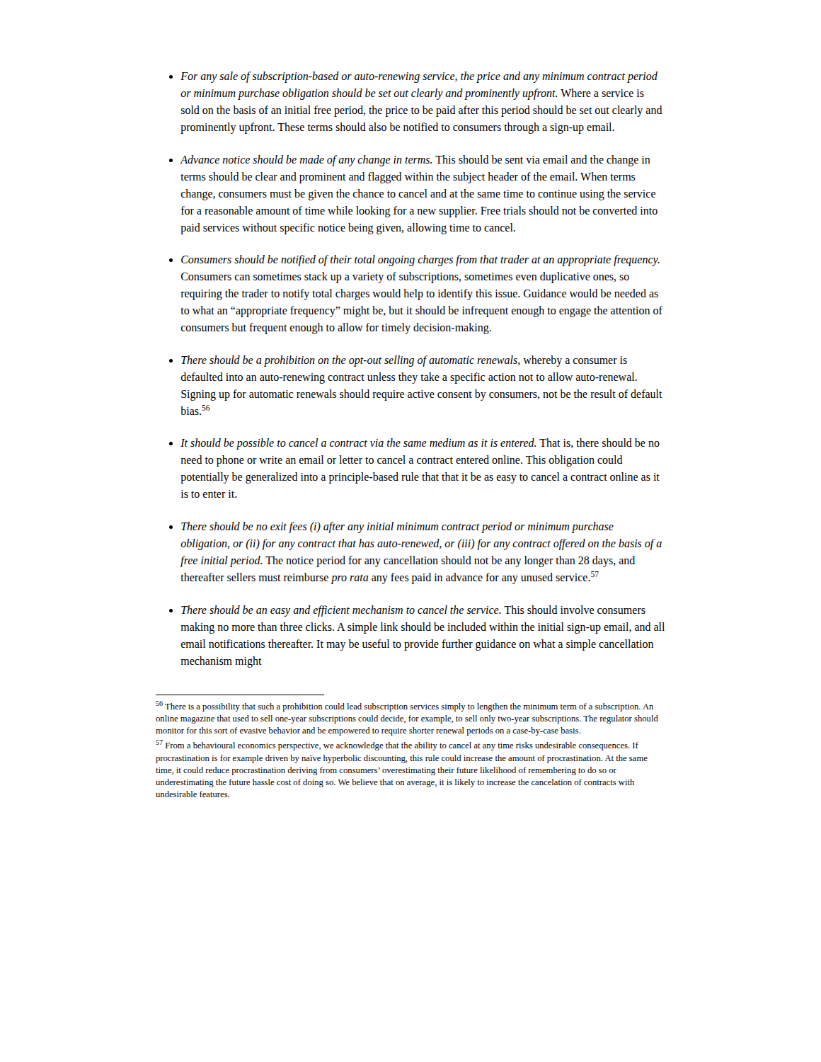For any sale of subscription-based or auto-renewing service, the price and any minimum contract period or minimum purchase obligation should be set out clearly and prominently upfront. Where a service is sold on the basis of an initial free period, the price to be paid after this period should be set out clearly and prominently upfront. These terms should also be notified to consumers through a sign-up email.
Advance notice should be made of any change in terms. This should be sent via email and the change in terms should be clear and prominent and flagged within the subject header of the email. When terms change, consumers must be given the chance to cancel and at the same time to continue using the service for a reasonable amount of time while looking for a new supplier. Free trials should not be converted into paid services without specific notice being given, allowing time to cancel.
Consumers should be notified of their total ongoing charges from that trader at an appropriate frequency. Consumers can sometimes stack up a variety of subscriptions, sometimes even duplicative ones, so requiring the trader to notify total charges would help to identify this issue. Guidance would be needed as to what an “appropriate frequency” might be, but it should be infrequent enough to engage the attention of consumers but frequent enough to allow for timely decision-making.
There should be a prohibition on the opt-out selling of automatic renewals, whereby a consumer is defaulted into an auto-renewing contract unless they take a specific action not to allow auto-renewal. Signing up for automatic renewals should require active consent by consumers, not be the result of default bias.56
It should be possible to cancel a contract via the same medium as it is entered. That is, there should be no need to phone or write an email or letter to cancel a contract entered online. This obligation could potentially be generalized into a principle-based rule that that it be as easy to cancel a contract online as it is to enter it.
There should be no exit fees (i) after any initial minimum contract period or minimum purchase obligation, or (ii) for any contract that has auto-renewed, or (iii) for any contract offered on the basis of a free initial period. The notice period for any cancellation should not be any longer than 28 days, and thereafter sellers must reimburse pro rata any fees paid in advance for any unused service.57
There should be an easy and efficient mechanism to cancel the service. This should involve consumers making no more than three clicks. A simple link should be included within the initial sign-up email, and all email notifications thereafter. It may be useful to provide further guidance on what a simple cancellation mechanism might
56 There is a possibility that such a prohibition could lead subscription services simply to lengthen the minimum term of a subscription. An online magazine that used to sell one-year subscriptions could decide, for example, to sell only two-year subscriptions. The regulator should monitor for this sort of evasive behavior and be empowered to require shorter renewal periods on a case-by-case basis.
57 From a behavioural economics perspective, we acknowledge that the ability to cancel at any time risks undesirable consequences. If procrastination is for example driven by naïve hyperbolic discounting, this rule could increase the amount of procrastination. At the same time, it could reduce procrastination deriving from consumers’ overestimating their future likelihood of remembering to do so or underestimating the future hassle cost of doing so. We believe that on average, it is likely to increase the cancelation of contracts with undesirable features.